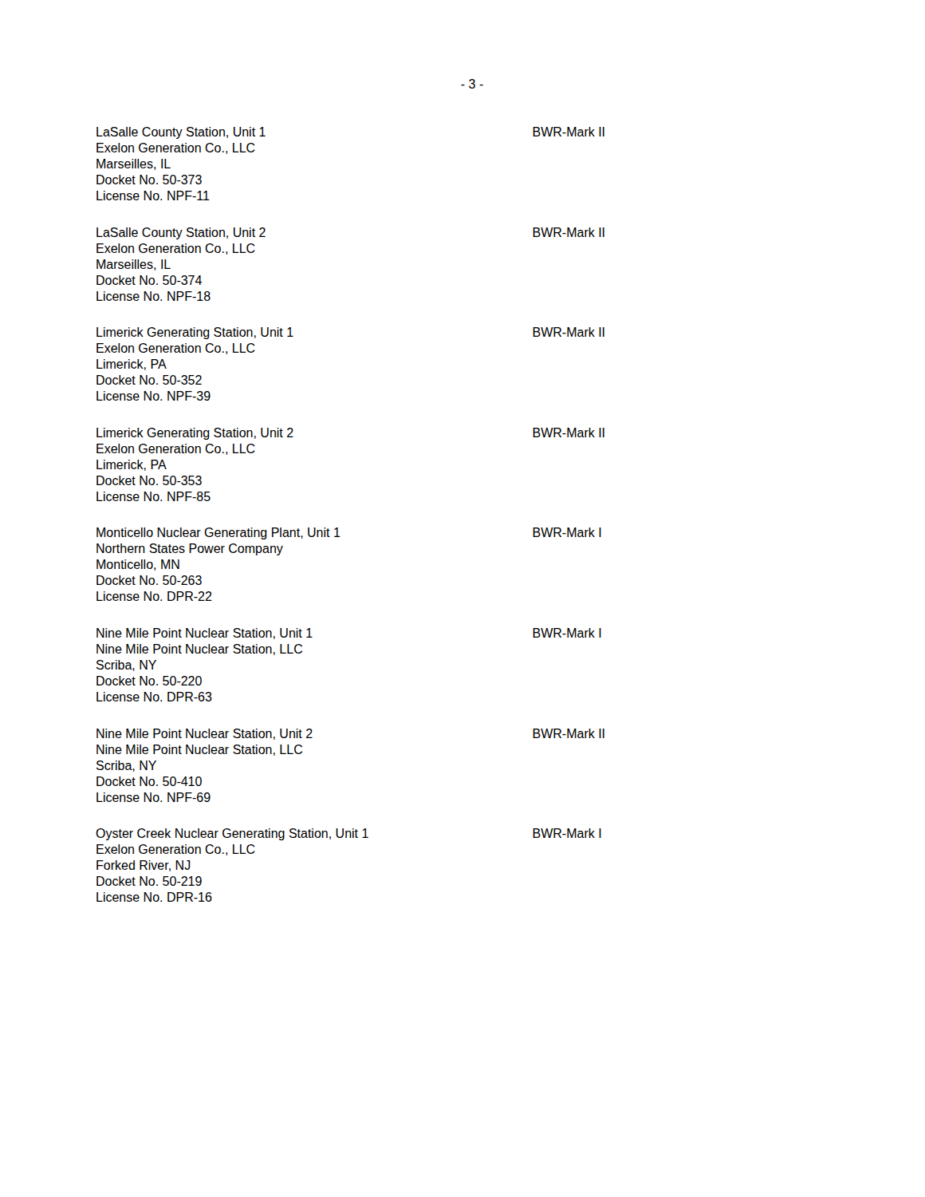- 3 -
| LaSalle County Station, Unit 1 Exelon Generation Co., LLC Marseilles, IL Docket No. 50-373 License No. NPF-11 | BWR-Mark II |
| LaSalle County Station, Unit 2 Exelon Generation Co., LLC Marseilles, IL Docket No. 50-374 License No. NPF-18 | BWR-Mark II |
| Limerick Generating Station, Unit 1 Exelon Generation Co., LLC Limerick, PA Docket No. 50-352 License No. NPF-39 | BWR-Mark II |
| Limerick Generating Station, Unit 2 Exelon Generation Co., LLC Limerick, PA Docket No. 50-353 License No. NPF-85 | BWR-Mark II |
| Monticello Nuclear Generating Plant, Unit 1 Northern States Power Company Monticello, MN Docket No. 50-263 License No. DPR-22 | BWR-Mark I |
| Nine Mile Point Nuclear Station, Unit 1 Nine Mile Point Nuclear Station, LLC Scriba, NY Docket No. 50-220 License No. DPR-63 | BWR-Mark I |
| Nine Mile Point Nuclear Station, Unit 2 Nine Mile Point Nuclear Station, LLC Scriba, NY Docket No. 50-410 License No. NPF-69 | BWR-Mark II |
| Oyster Creek Nuclear Generating Station, Unit 1 Exelon Generation Co., LLC Forked River, NJ Docket No. 50-219 License No. DPR-16 | BWR-Mark I |